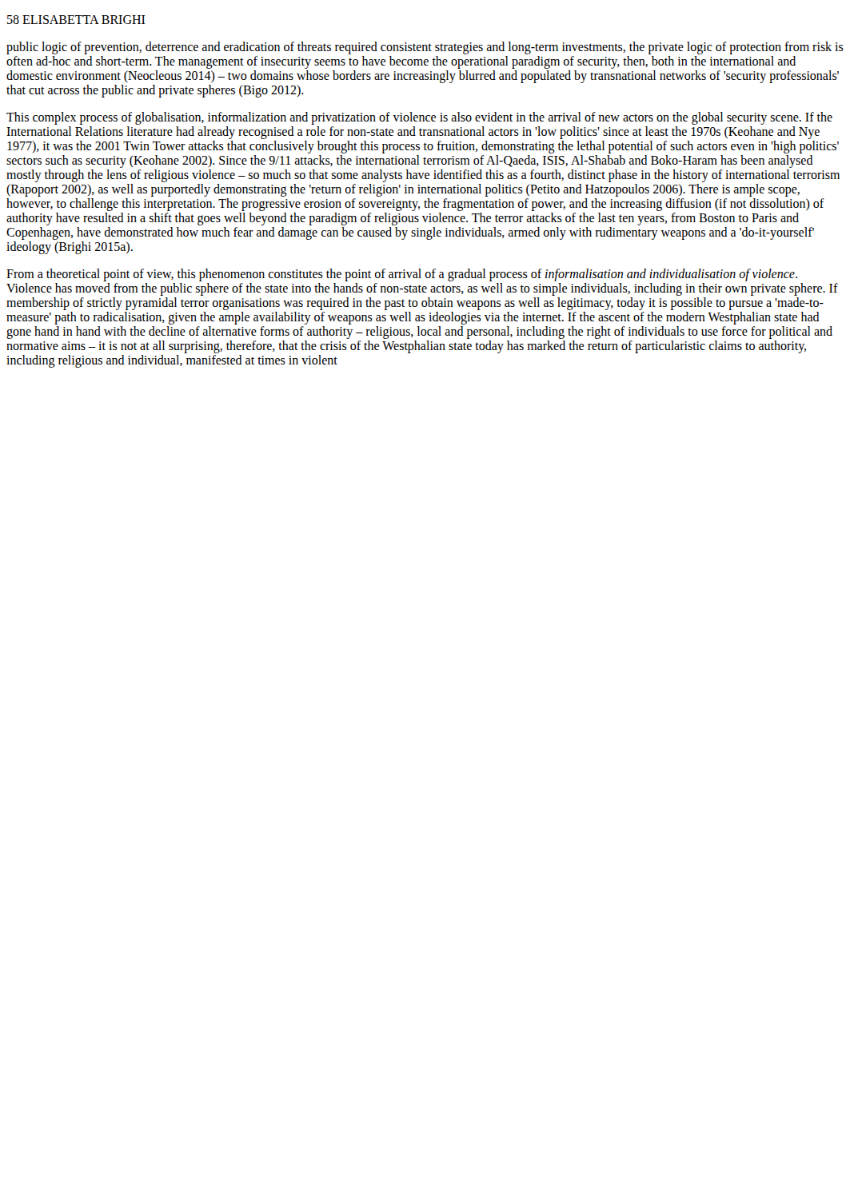58 ELISABETTA BRIGHI
public logic of prevention, deterrence and eradication of threats required consistent strategies and long-term investments, the private logic of protection from risk is often ad-hoc and short-term. The management of insecurity seems to have become the operational paradigm of security, then, both in the international and domestic environment (Neocleous 2014) – two domains whose borders are increasingly blurred and populated by transnational networks of 'security professionals' that cut across the public and private spheres (Bigo 2012).
This complex process of globalisation, informalization and privatization of violence is also evident in the arrival of new actors on the global security scene. If the International Relations literature had already recognised a role for non-state and transnational actors in 'low politics' since at least the 1970s (Keohane and Nye 1977), it was the 2001 Twin Tower attacks that conclusively brought this process to fruition, demonstrating the lethal potential of such actors even in 'high politics' sectors such as security (Keohane 2002). Since the 9/11 attacks, the international terrorism of Al-Qaeda, ISIS, Al-Shabab and Boko-Haram has been analysed mostly through the lens of religious violence – so much so that some analysts have identified this as a fourth, distinct phase in the history of international terrorism (Rapoport 2002), as well as purportedly demonstrating the 'return of religion' in international politics (Petito and Hatzopoulos 2006). There is ample scope, however, to challenge this interpretation. The progressive erosion of sovereignty, the fragmentation of power, and the increasing diffusion (if not dissolution) of authority have resulted in a shift that goes well beyond the paradigm of religious violence. The terror attacks of the last ten years, from Boston to Paris and Copenhagen, have demonstrated how much fear and damage can be caused by single individuals, armed only with rudimentary weapons and a 'do-it-yourself' ideology (Brighi 2015a).
From a theoretical point of view, this phenomenon constitutes the point of arrival of a gradual process of informalisation and individualisation of violence. Violence has moved from the public sphere of the state into the hands of non-state actors, as well as to simple individuals, including in their own private sphere. If membership of strictly pyramidal terror organisations was required in the past to obtain weapons as well as legitimacy, today it is possible to pursue a 'made-to-measure' path to radicalisation, given the ample availability of weapons as well as ideologies via the internet. If the ascent of the modern Westphalian state had gone hand in hand with the decline of alternative forms of authority – religious, local and personal, including the right of individuals to use force for political and normative aims – it is not at all surprising, therefore, that the crisis of the Westphalian state today has marked the return of particularistic claims to authority, including religious and individual, manifested at times in violent